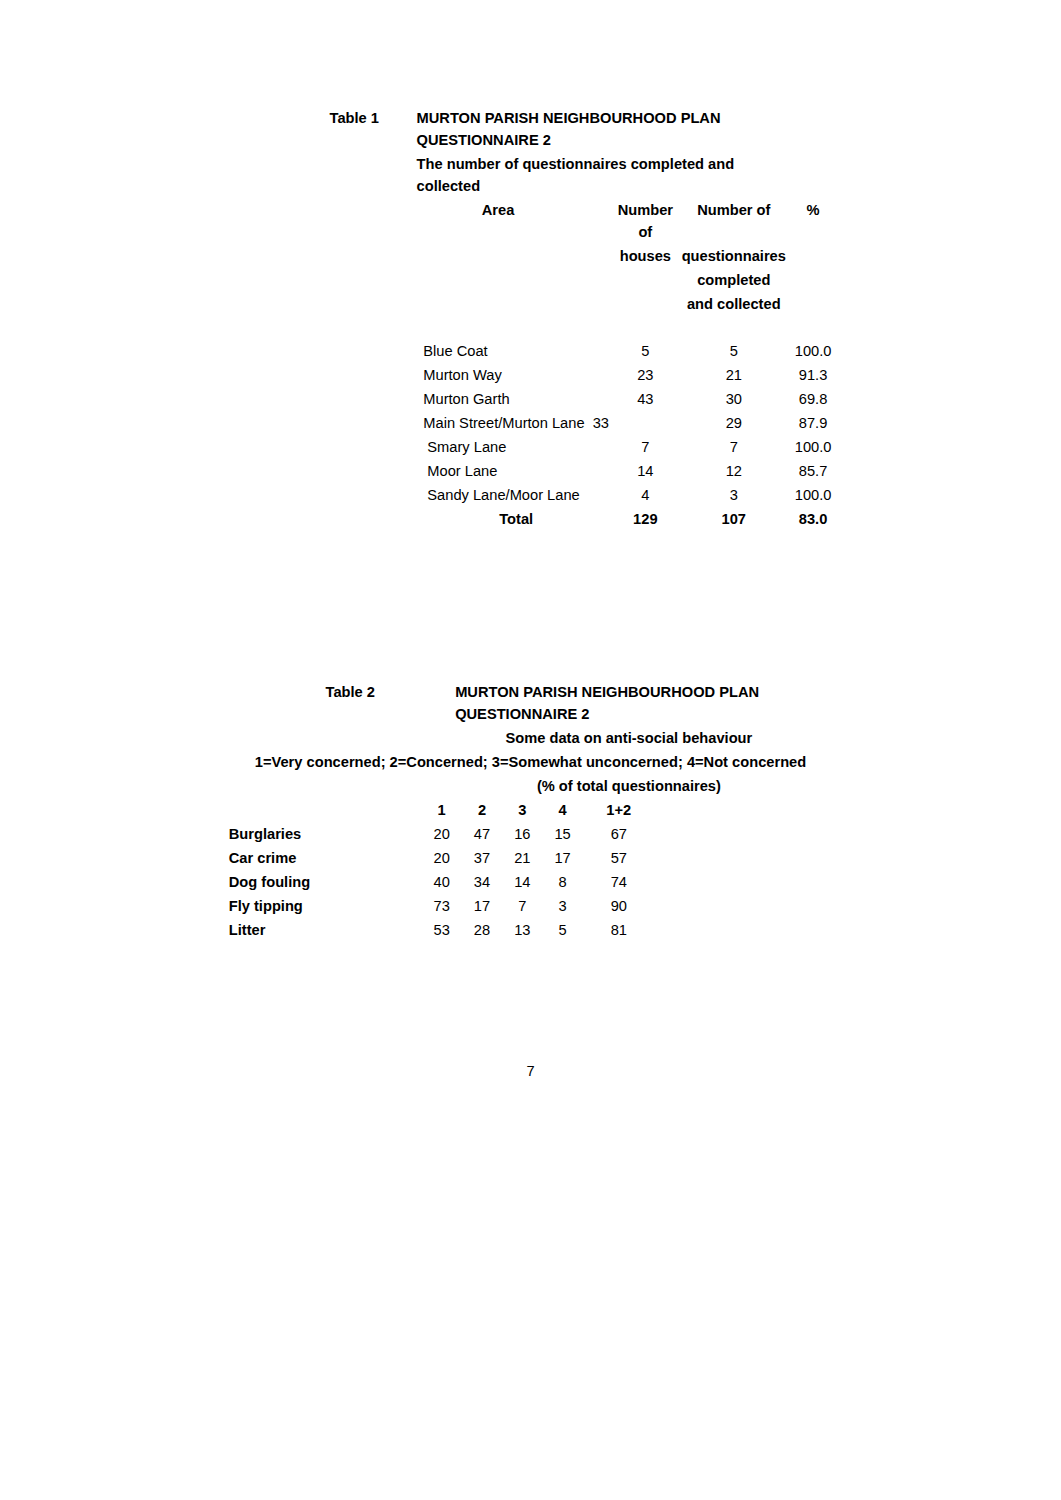| Table 1 | MURTON PARISH NEIGHBOURHOOD PLAN QUESTIONNAIRE 2 |
| | The number of questionnaires completed and collected |
| | Area | Number of | Number of | % |
| | | houses | questionnaires | |
| | | | completed | |
| | | | and collected | |
| | Blue Coat | 5 | 5 | 100.0 |
| | Murton Way | 23 | 21 | 91.3 |
| | Murton Garth | 43 | 30 | 69.8 |
| | Main Street/Murton Lane 33 | | 29 | 87.9 |
| | Smary Lane | 7 | 7 | 100.0 |
| | Moor Lane | 14 | 12 | 85.7 |
| | Sandy Lane/Moor Lane | 4 | 3 | 100.0 |
| | Total | 129 | 107 | 83.0 |
| Table 2 | MURTON PARISH NEIGHBOURHOOD PLAN QUESTIONNAIRE 2 |
| | Some data on anti-social behaviour |
| 1=Very concerned; 2=Concerned; 3=Somewhat unconcerned; 4=Not concerned |
| | (% of total questionnaires) |
| | 1 | 2 | 3 | 4 | 1+2 | |
| Burglaries | 20 | 47 | 16 | 15 | 67 | |
| Car crime | 20 | 37 | 21 | 17 | 57 | |
| Dog fouling | 40 | 34 | 14 | 8 | 74 | |
| Fly tipping | 73 | 17 | 7 | 3 | 90 | |
| Litter | 53 | 28 | 13 | 5 | 81 | |
7